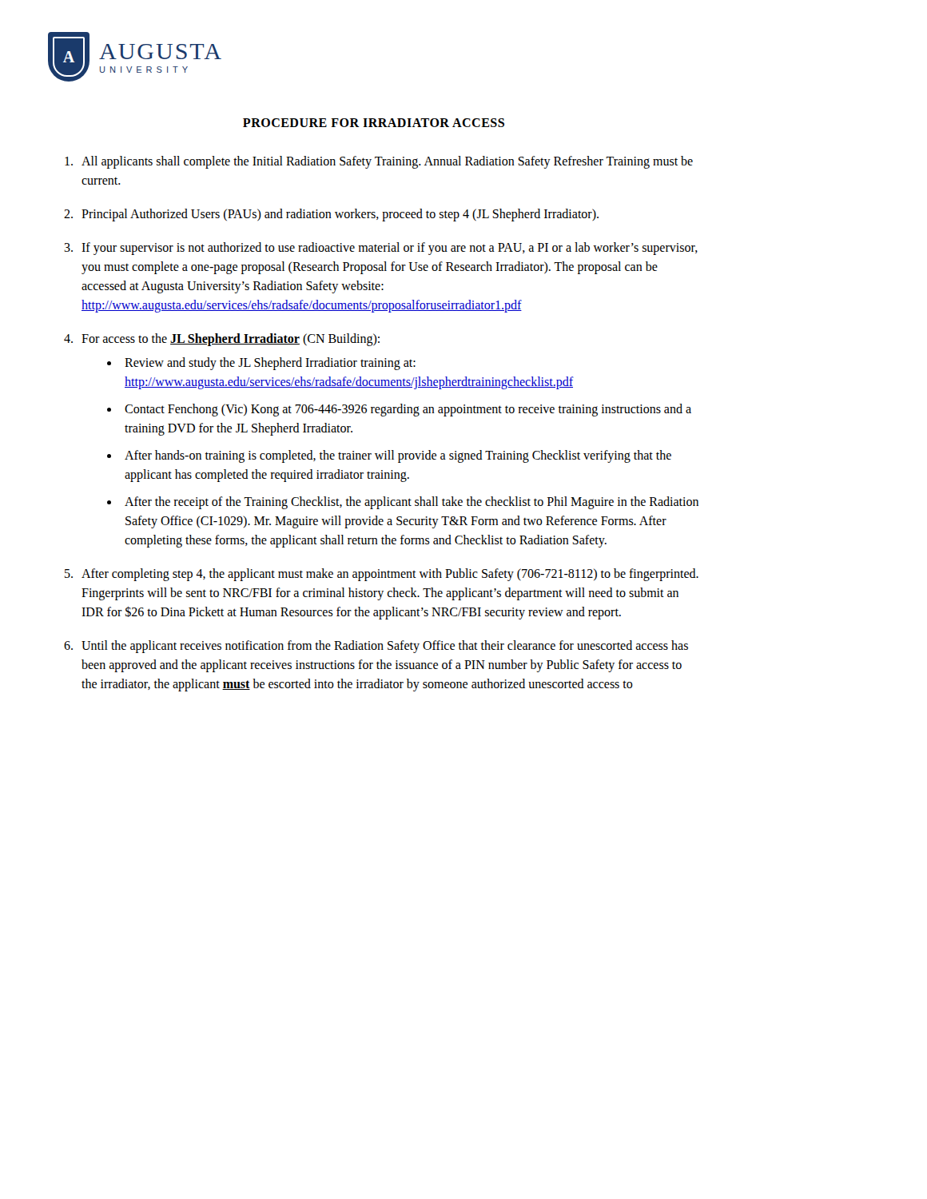A
AUGUSTA
UNIVERSITY
PROCEDURE FOR IRRADIATOR ACCESS
All applicants shall complete the Initial Radiation Safety Training. Annual Radiation Safety Refresher Training must be current.
Principal Authorized Users (PAUs) and radiation workers, proceed to step 4 (JL Shepherd Irradiator).
If your supervisor is not authorized to use radioactive material or if you are not a PAU, a PI or a lab worker’s supervisor, you must complete a one-page proposal (Research Proposal for Use of Research Irradiator). The proposal can be accessed at Augusta University’s Radiation Safety website:
http://www.augusta.edu/services/ehs/radsafe/documents/proposalforuseirradiator1.pdf
For access to the JL Shepherd Irradiator (CN Building):
Review and study the JL Shepherd Irradiatior training at:
http://www.augusta.edu/services/ehs/radsafe/documents/jlshepherdtrainingchecklist.pdf
Contact Fenchong (Vic) Kong at 706-446-3926 regarding an appointment to receive training instructions and a training DVD for the JL Shepherd Irradiator.
After hands-on training is completed, the trainer will provide a signed Training Checklist verifying that the applicant has completed the required irradiator training.
After the receipt of the Training Checklist, the applicant shall take the checklist to Phil Maguire in the Radiation Safety Office (CI-1029). Mr. Maguire will provide a Security T&R Form and two Reference Forms. After completing these forms, the applicant shall return the forms and Checklist to Radiation Safety.
After completing step 4, the applicant must make an appointment with Public Safety (706-721-8112) to be fingerprinted. Fingerprints will be sent to NRC/FBI for a criminal history check. The applicant’s department will need to submit an IDR for $26 to Dina Pickett at Human Resources for the applicant’s NRC/FBI security review and report.
Until the applicant receives notification from the Radiation Safety Office that their clearance for unescorted access has been approved and the applicant receives instructions for the issuance of a PIN number by Public Safety for access to the irradiator, the applicant must be escorted into the irradiator by someone authorized unescorted access to